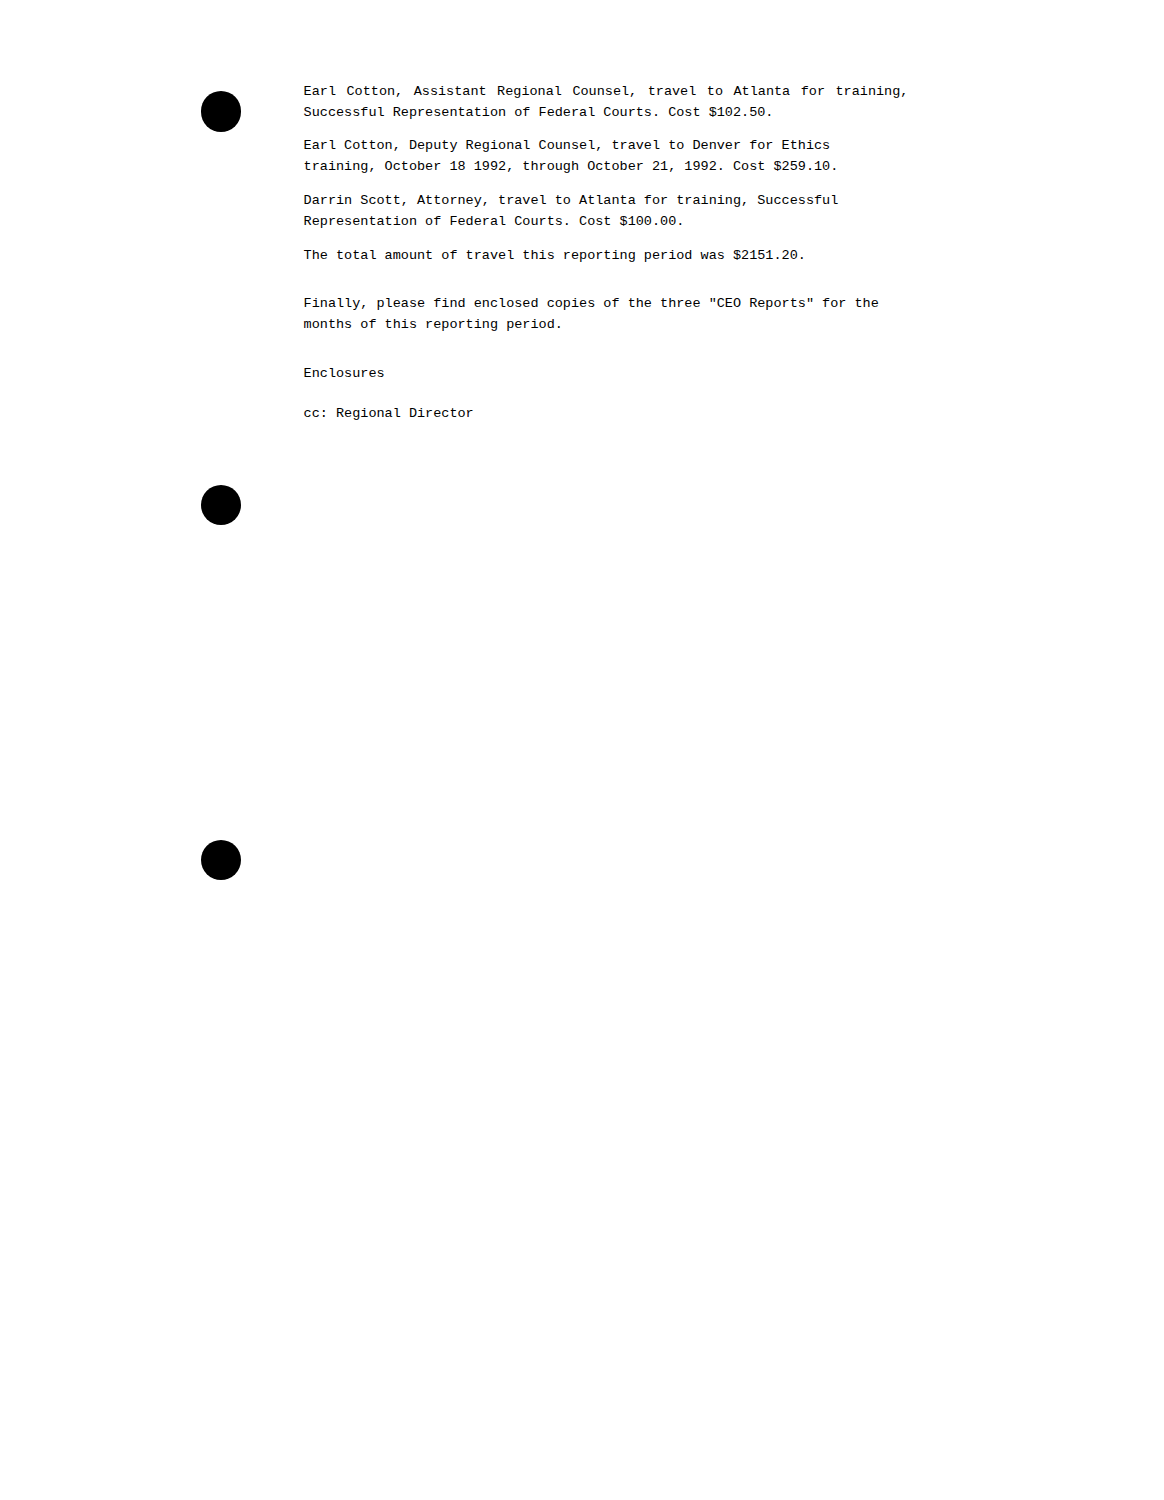Earl Cotton, Assistant Regional Counsel, travel to Atlanta for training, Successful Representation of Federal Courts. Cost $102.50.
Earl Cotton, Deputy Regional Counsel, travel to Denver for Ethics training, October 18 1992, through October 21, 1992. Cost $259.10.
Darrin Scott, Attorney, travel to Atlanta for training, Successful Representation of Federal Courts. Cost $100.00.
The total amount of travel this reporting period was $2151.20.
Finally, please find enclosed copies of the three "CEO Reports" for the months of this reporting period.
Enclosures
cc: Regional Director